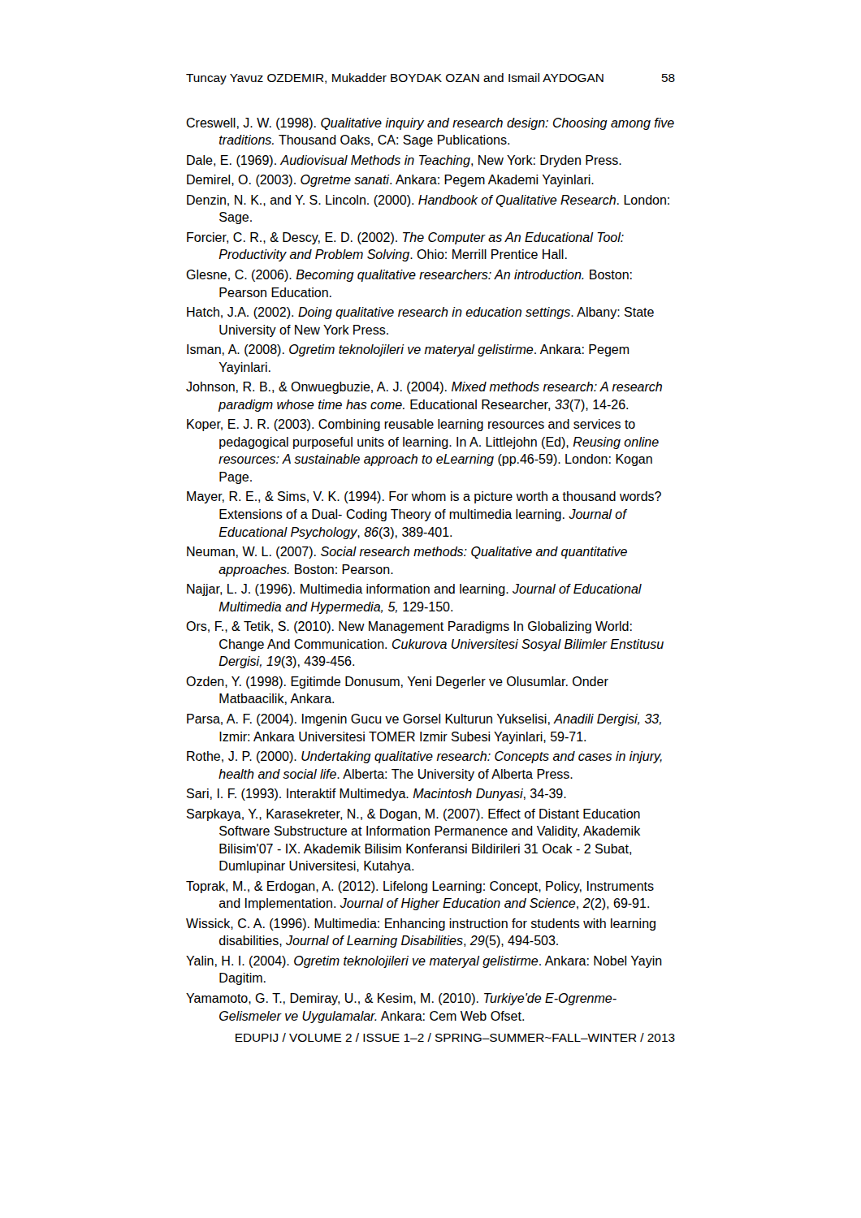Tuncay Yavuz OZDEMIR, Mukadder BOYDAK OZAN and Ismail AYDOGAN 58
Creswell, J. W. (1998). Qualitative inquiry and research design: Choosing among five traditions. Thousand Oaks, CA: Sage Publications.
Dale, E. (1969). Audiovisual Methods in Teaching, New York: Dryden Press.
Demirel, O. (2003). Ogretme sanati. Ankara: Pegem Akademi Yayinlari.
Denzin, N. K., and Y. S. Lincoln. (2000). Handbook of Qualitative Research. London: Sage.
Forcier, C. R., & Descy, E. D. (2002). The Computer as An Educational Tool: Productivity and Problem Solving. Ohio: Merrill Prentice Hall.
Glesne, C. (2006). Becoming qualitative researchers: An introduction. Boston: Pearson Education.
Hatch, J.A. (2002). Doing qualitative research in education settings. Albany: State University of New York Press.
Isman, A. (2008). Ogretim teknolojileri ve materyal gelistirme. Ankara: Pegem Yayinlari.
Johnson, R. B., & Onwuegbuzie, A. J. (2004). Mixed methods research: A research paradigm whose time has come. Educational Researcher, 33(7), 14-26.
Koper, E. J. R. (2003). Combining reusable learning resources and services to pedagogical purposeful units of learning. In A. Littlejohn (Ed), Reusing online resources: A sustainable approach to eLearning (pp.46-59). London: Kogan Page.
Mayer, R. E., & Sims, V. K. (1994). For whom is a picture worth a thousand words? Extensions of a Dual- Coding Theory of multimedia learning. Journal of Educational Psychology, 86(3), 389-401.
Neuman, W. L. (2007). Social research methods: Qualitative and quantitative approaches. Boston: Pearson.
Najjar, L. J. (1996). Multimedia information and learning. Journal of Educational Multimedia and Hypermedia, 5, 129-150.
Ors, F., & Tetik, S. (2010). New Management Paradigms In Globalizing World: Change And Communication. Cukurova Universitesi Sosyal Bilimler Enstitusu Dergisi, 19(3), 439-456.
Ozden, Y. (1998). Egitimde Donusum, Yeni Degerler ve Olusumlar. Onder Matbaacilik, Ankara.
Parsa, A. F. (2004). Imgenin Gucu ve Gorsel Kulturun Yukselisi, Anadili Dergisi, 33, Izmir: Ankara Universitesi TOMER Izmir Subesi Yayinlari, 59-71.
Rothe, J. P. (2000). Undertaking qualitative research: Concepts and cases in injury, health and social life. Alberta: The University of Alberta Press.
Sari, I. F. (1993). Interaktif Multimedya. Macintosh Dunyasi, 34-39.
Sarpkaya, Y., Karasekreter, N., & Dogan, M. (2007). Effect of Distant Education Software Substructure at Information Permanence and Validity, Akademik Bilisim'07 - IX. Akademik Bilisim Konferansi Bildirileri 31 Ocak - 2 Subat, Dumlupinar Universitesi, Kutahya.
Toprak, M., & Erdogan, A. (2012). Lifelong Learning: Concept, Policy, Instruments and Implementation. Journal of Higher Education and Science, 2(2), 69-91.
Wissick, C. A. (1996). Multimedia: Enhancing instruction for students with learning disabilities, Journal of Learning Disabilities, 29(5), 494-503.
Yalin, H. I. (2004). Ogretim teknolojileri ve materyal gelistirme. Ankara: Nobel Yayin Dagitim.
Yamamoto, G. T., Demiray, U., & Kesim, M. (2010). Turkiye'de E-Ogrenme-Gelismeler ve Uygulamalar. Ankara: Cem Web Ofset.
EDUPIJ / VOLUME 2 / ISSUE 1–2 / SPRING–SUMMER~FALL–WINTER / 2013